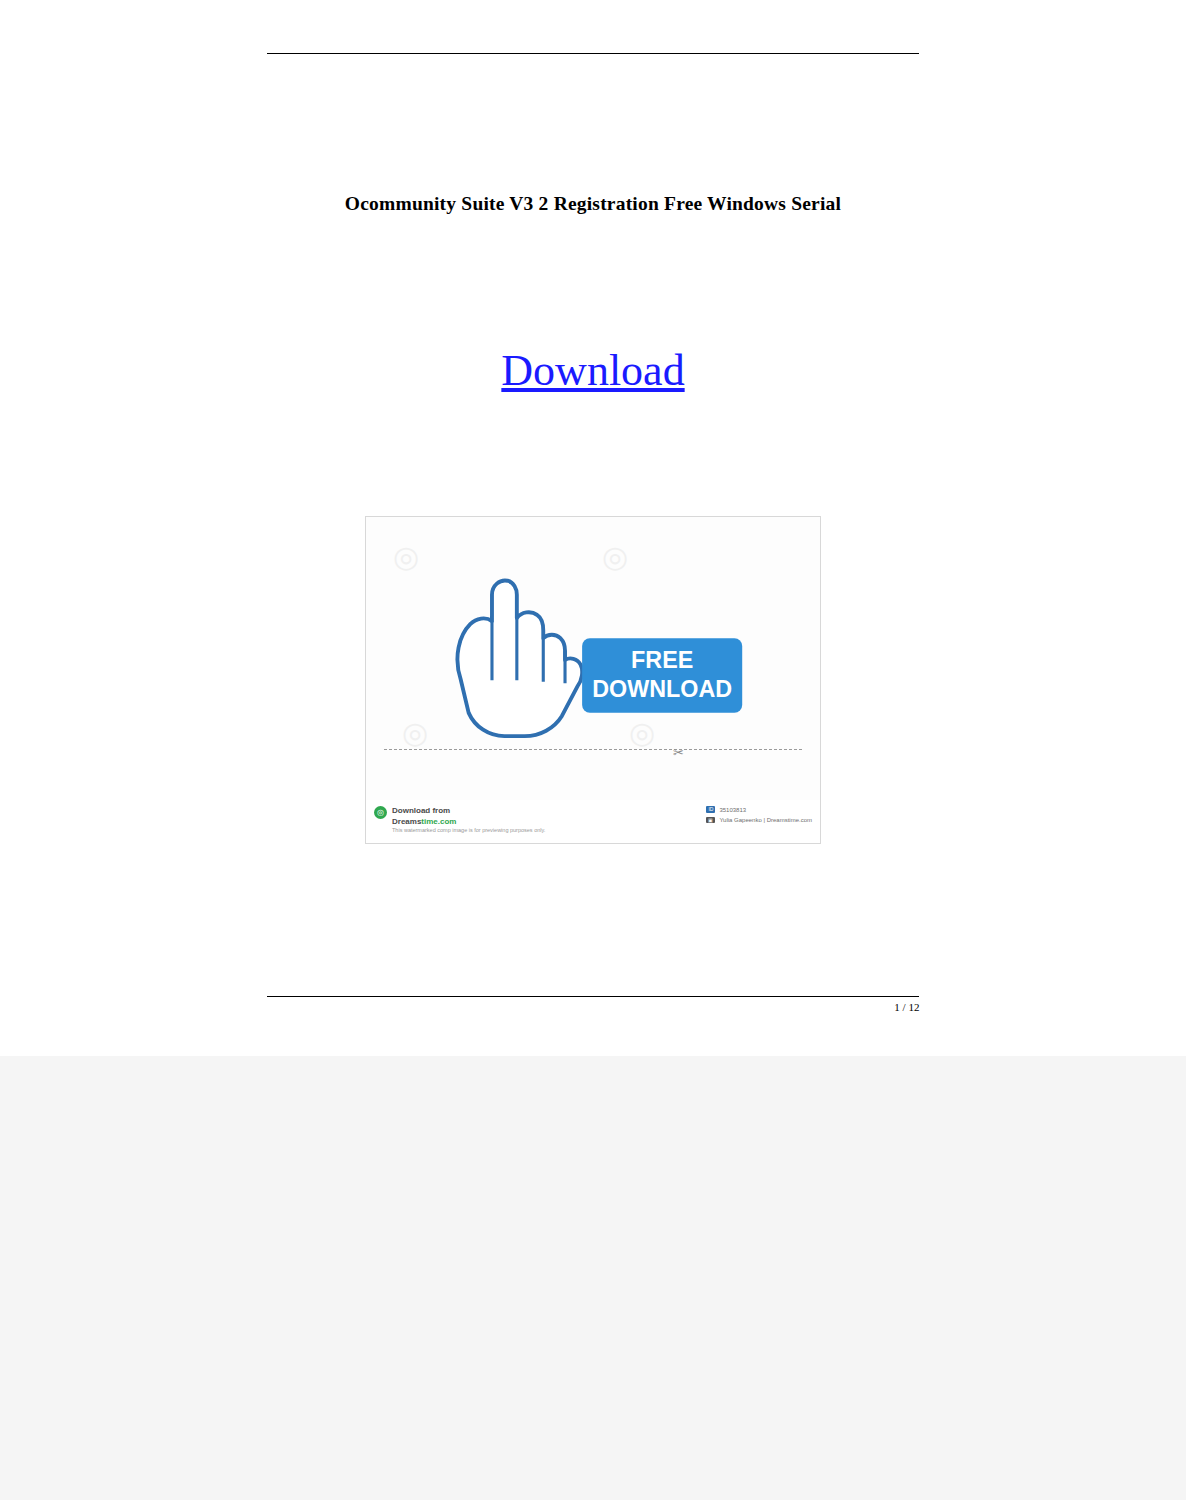Ocommunity Suite V3 2 Registration Free Windows Serial
Download
◎ ◎ ◎ ◎ ◎
FREE DOWNLOAD
✂
◎
Download from
Dreamstime.com
This watermarked comp image is for previewing purposes only.
ID 35103813
▣ Yulia Gapeenko | Dreamstime.com
1 / 12